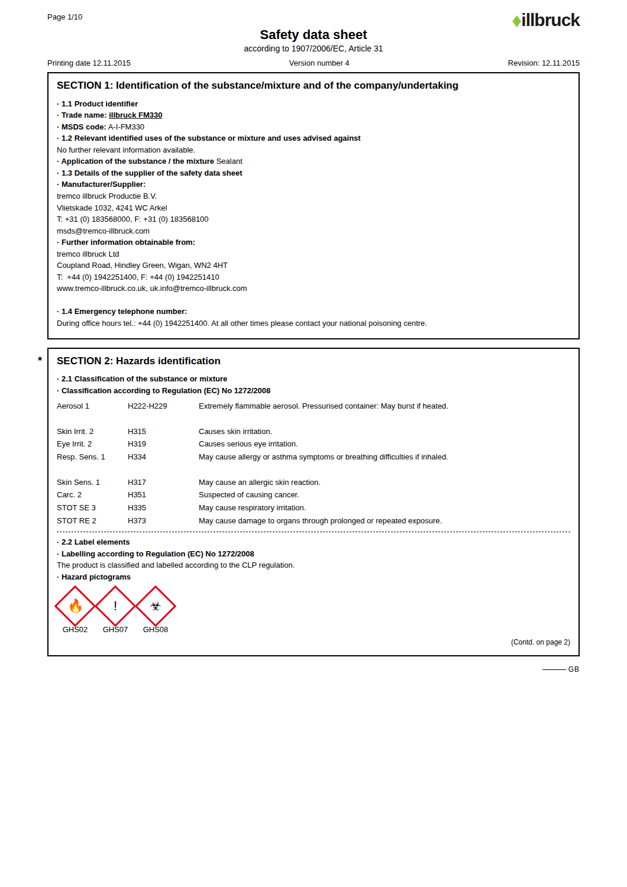Page 1/10
♦illbruck
Safety data sheet
according to 1907/2006/EC, Article 31
Printing date 12.11.2015 Version number 4 Revision: 12.11.2015
SECTION 1: Identification of the substance/mixture and of the company/undertaking
1.1 Product identifier
Trade name: illbruck FM330
MSDS code: A-I-FM330
1.2 Relevant identified uses of the substance or mixture and uses advised against
No further relevant information available.
Application of the substance / the mixture Sealant
1.3 Details of the supplier of the safety data sheet
Manufacturer/Supplier:
tremco illbruck Productie B.V.
Vlietskade 1032, 4241 WC Arkel
T: +31 (0) 183568000, F: +31 (0) 183568100
msds@tremco-illbruck.com
Further information obtainable from:
tremco illbruck Ltd
Coupland Road, Hindley Green, Wigan, WN2 4HT
T: +44 (0) 1942251400, F: +44 (0) 1942251410
www.tremco-illbruck.co.uk, uk.info@tremco-illbruck.com
1.4 Emergency telephone number:
During office hours tel.: +44 (0) 1942251400. At all other times please contact your national poisoning centre.
*
SECTION 2: Hazards identification
2.1 Classification of the substance or mixture
Classification according to Regulation (EC) No 1272/2008
| Aerosol 1 | H222-H229 | Extremely flammable aerosol. Pressurised container: May burst if heated. |
| Skin Irrit. 2 | H315 | Causes skin irritation. |
| Eye Irrit. 2 | H319 | Causes serious eye irritation. |
| Resp. Sens. 1 | H334 | May cause allergy or asthma symptoms or breathing difficulties if inhaled. |
| Skin Sens. 1 | H317 | May cause an allergic skin reaction. |
| Carc. 2 | H351 | Suspected of causing cancer. |
| STOT SE 3 | H335 | May cause respiratory irritation. |
| STOT RE 2 | H373 | May cause damage to organs through prolonged or repeated exposure. |
2.2 Label elements
Labelling according to Regulation (EC) No 1272/2008
The product is classified and labelled according to the CLP regulation.
Hazard pictograms
🔥
!
☣
GHS02 GHS07 GHS08
(Contd. on page 2)
GB